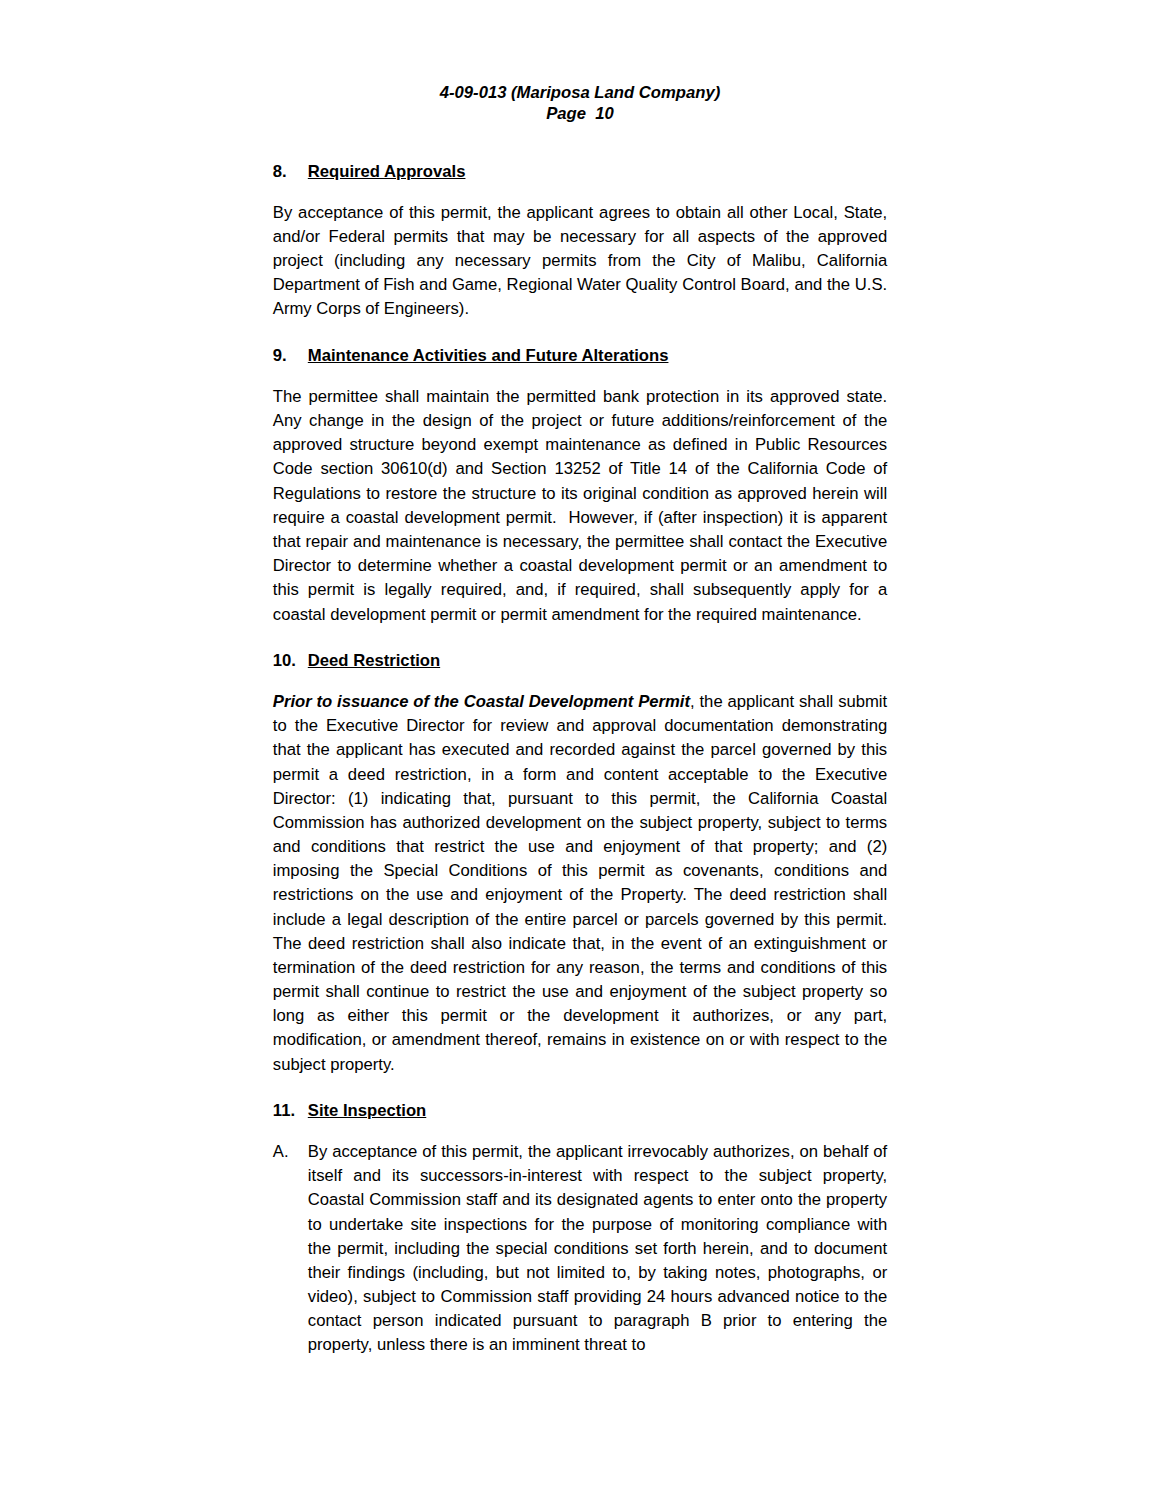4-09-013 (Mariposa Land Company) Page 10
8. Required Approvals
By acceptance of this permit, the applicant agrees to obtain all other Local, State, and/or Federal permits that may be necessary for all aspects of the approved project (including any necessary permits from the City of Malibu, California Department of Fish and Game, Regional Water Quality Control Board, and the U.S. Army Corps of Engineers).
9. Maintenance Activities and Future Alterations
The permittee shall maintain the permitted bank protection in its approved state. Any change in the design of the project or future additions/reinforcement of the approved structure beyond exempt maintenance as defined in Public Resources Code section 30610(d) and Section 13252 of Title 14 of the California Code of Regulations to restore the structure to its original condition as approved herein will require a coastal development permit. However, if (after inspection) it is apparent that repair and maintenance is necessary, the permittee shall contact the Executive Director to determine whether a coastal development permit or an amendment to this permit is legally required, and, if required, shall subsequently apply for a coastal development permit or permit amendment for the required maintenance.
10. Deed Restriction
Prior to issuance of the Coastal Development Permit, the applicant shall submit to the Executive Director for review and approval documentation demonstrating that the applicant has executed and recorded against the parcel governed by this permit a deed restriction, in a form and content acceptable to the Executive Director: (1) indicating that, pursuant to this permit, the California Coastal Commission has authorized development on the subject property, subject to terms and conditions that restrict the use and enjoyment of that property; and (2) imposing the Special Conditions of this permit as covenants, conditions and restrictions on the use and enjoyment of the Property. The deed restriction shall include a legal description of the entire parcel or parcels governed by this permit. The deed restriction shall also indicate that, in the event of an extinguishment or termination of the deed restriction for any reason, the terms and conditions of this permit shall continue to restrict the use and enjoyment of the subject property so long as either this permit or the development it authorizes, or any part, modification, or amendment thereof, remains in existence on or with respect to the subject property.
11. Site Inspection
A.
By acceptance of this permit, the applicant irrevocably authorizes, on behalf of itself and its successors-in-interest with respect to the subject property, Coastal Commission staff and its designated agents to enter onto the property to undertake site inspections for the purpose of monitoring compliance with the permit, including the special conditions set forth herein, and to document their findings (including, but not limited to, by taking notes, photographs, or video), subject to Commission staff providing 24 hours advanced notice to the contact person indicated pursuant to paragraph B prior to entering the property, unless there is an imminent threat to